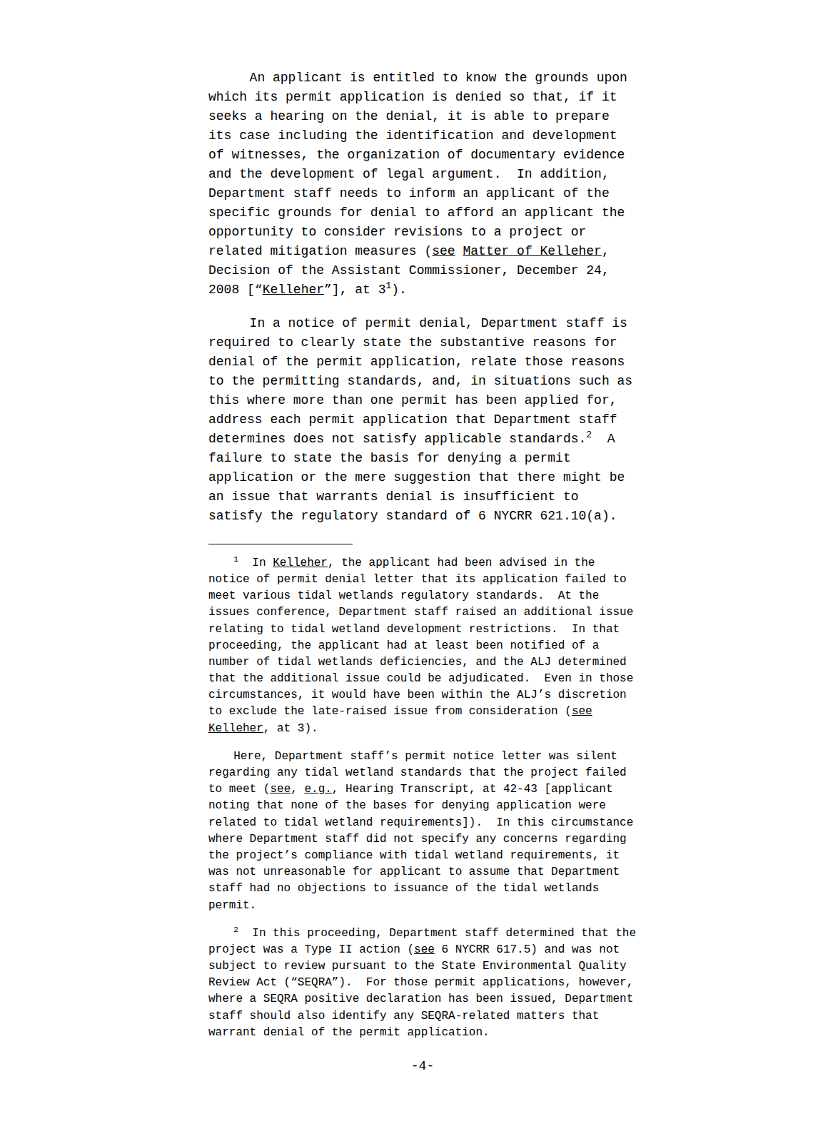An applicant is entitled to know the grounds upon which its permit application is denied so that, if it seeks a hearing on the denial, it is able to prepare its case including the identification and development of witnesses, the organization of documentary evidence and the development of legal argument. In addition, Department staff needs to inform an applicant of the specific grounds for denial to afford an applicant the opportunity to consider revisions to a project or related mitigation measures (see Matter of Kelleher, Decision of the Assistant Commissioner, December 24, 2008 [“Kelleher”], at 31).
In a notice of permit denial, Department staff is required to clearly state the substantive reasons for denial of the permit application, relate those reasons to the permitting standards, and, in situations such as this where more than one permit has been applied for, address each permit application that Department staff determines does not satisfy applicable standards.2 A failure to state the basis for denying a permit application or the mere suggestion that there might be an issue that warrants denial is insufficient to satisfy the regulatory standard of 6 NYCRR 621.10(a).
1 In Kelleher, the applicant had been advised in the notice of permit denial letter that its application failed to meet various tidal wetlands regulatory standards. At the issues conference, Department staff raised an additional issue relating to tidal wetland development restrictions. In that proceeding, the applicant had at least been notified of a number of tidal wetlands deficiencies, and the ALJ determined that the additional issue could be adjudicated. Even in those circumstances, it would have been within the ALJ’s discretion to exclude the late-raised issue from consideration (see Kelleher, at 3).
Here, Department staff’s permit notice letter was silent regarding any tidal wetland standards that the project failed to meet (see, e.g., Hearing Transcript, at 42-43 [applicant noting that none of the bases for denying application were related to tidal wetland requirements]). In this circumstance where Department staff did not specify any concerns regarding the project’s compliance with tidal wetland requirements, it was not unreasonable for applicant to assume that Department staff had no objections to issuance of the tidal wetlands permit.
2 In this proceeding, Department staff determined that the project was a Type II action (see 6 NYCRR 617.5) and was not subject to review pursuant to the State Environmental Quality Review Act (“SEQRA”). For those permit applications, however, where a SEQRA positive declaration has been issued, Department staff should also identify any SEQRA-related matters that warrant denial of the permit application.
-4-